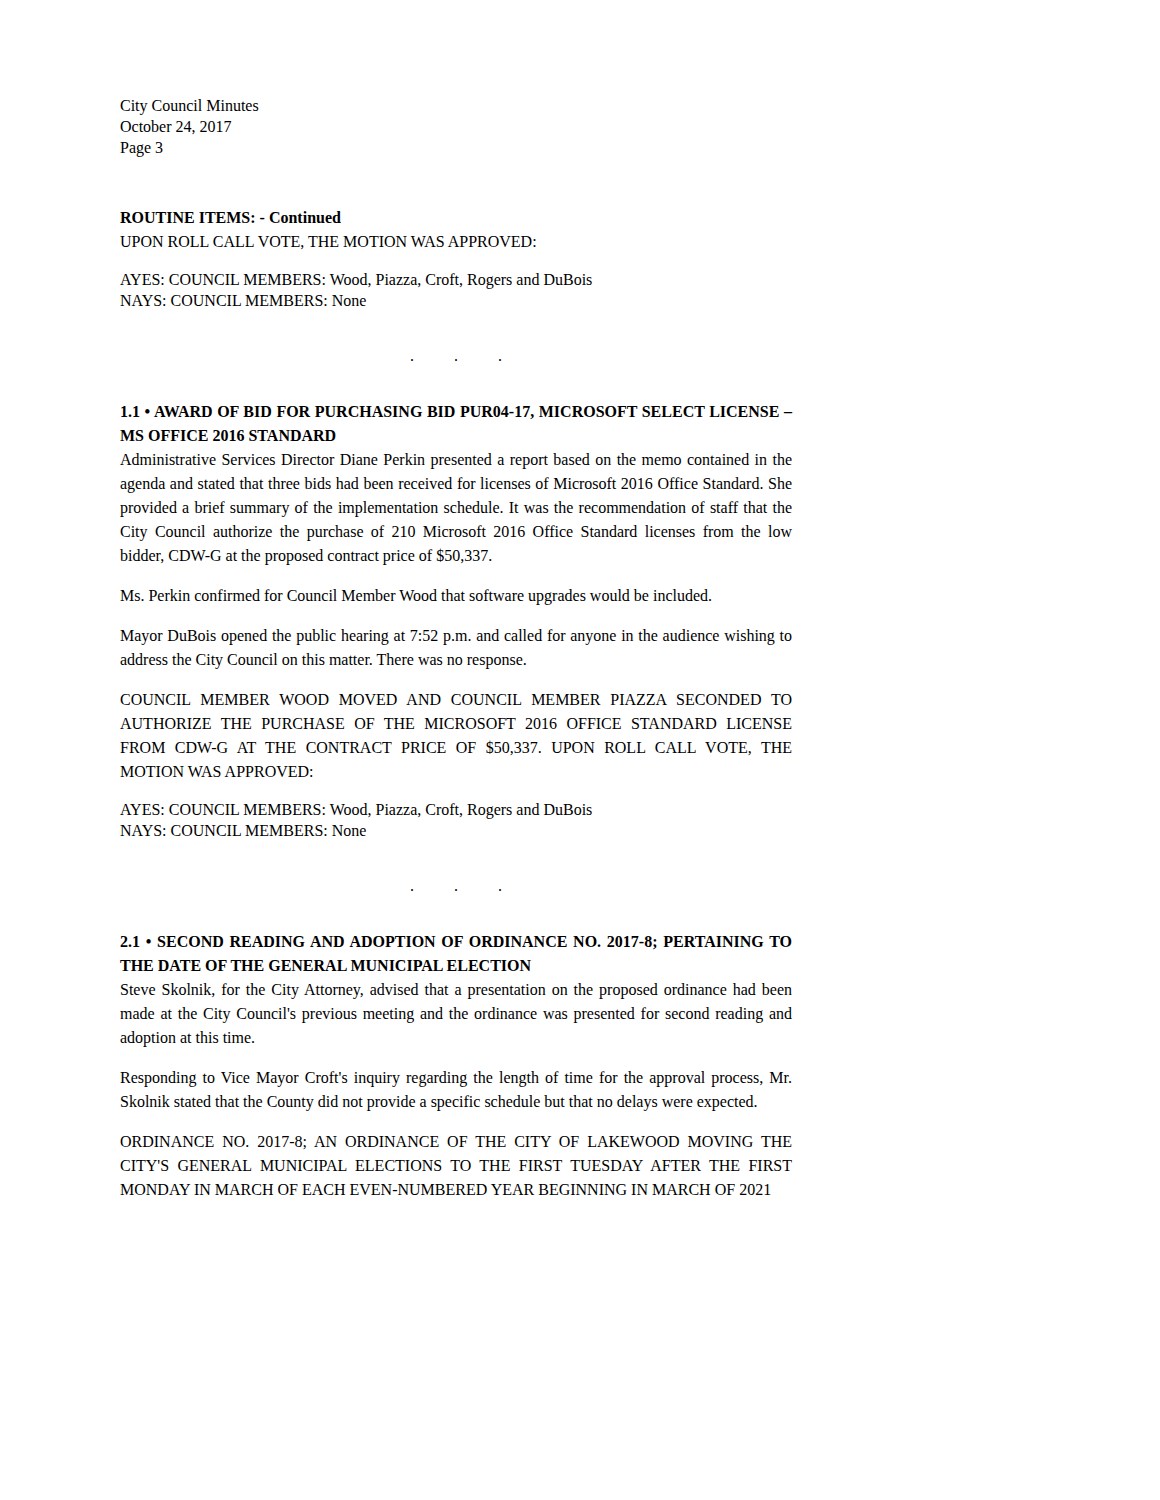City Council Minutes
October 24, 2017
Page 3
ROUTINE ITEMS: - Continued
UPON ROLL CALL VOTE, THE MOTION WAS APPROVED:
AYES: COUNCIL MEMBERS: Wood, Piazza, Croft, Rogers and DuBois
NAYS: COUNCIL MEMBERS: None
...
1.1 • AWARD OF BID FOR PURCHASING BID PUR04-17, MICROSOFT SELECT LICENSE – MS OFFICE 2016 STANDARD
Administrative Services Director Diane Perkin presented a report based on the memo contained in the agenda and stated that three bids had been received for licenses of Microsoft 2016 Office Standard. She provided a brief summary of the implementation schedule. It was the recommendation of staff that the City Council authorize the purchase of 210 Microsoft 2016 Office Standard licenses from the low bidder, CDW-G at the proposed contract price of $50,337.
Ms. Perkin confirmed for Council Member Wood that software upgrades would be included.
Mayor DuBois opened the public hearing at 7:52 p.m. and called for anyone in the audience wishing to address the City Council on this matter. There was no response.
COUNCIL MEMBER WOOD MOVED AND COUNCIL MEMBER PIAZZA SECONDED TO AUTHORIZE THE PURCHASE OF THE MICROSOFT 2016 OFFICE STANDARD LICENSE FROM CDW-G AT THE CONTRACT PRICE OF $50,337. UPON ROLL CALL VOTE, THE MOTION WAS APPROVED:
AYES: COUNCIL MEMBERS: Wood, Piazza, Croft, Rogers and DuBois
NAYS: COUNCIL MEMBERS: None
...
2.1 • SECOND READING AND ADOPTION OF ORDINANCE NO. 2017-8; PERTAINING TO THE DATE OF THE GENERAL MUNICIPAL ELECTION
Steve Skolnik, for the City Attorney, advised that a presentation on the proposed ordinance had been made at the City Council's previous meeting and the ordinance was presented for second reading and adoption at this time.
Responding to Vice Mayor Croft's inquiry regarding the length of time for the approval process, Mr. Skolnik stated that the County did not provide a specific schedule but that no delays were expected.
ORDINANCE NO. 2017-8; AN ORDINANCE OF THE CITY OF LAKEWOOD MOVING THE CITY'S GENERAL MUNICIPAL ELECTIONS TO THE FIRST TUESDAY AFTER THE FIRST MONDAY IN MARCH OF EACH EVEN-NUMBERED YEAR BEGINNING IN MARCH OF 2021